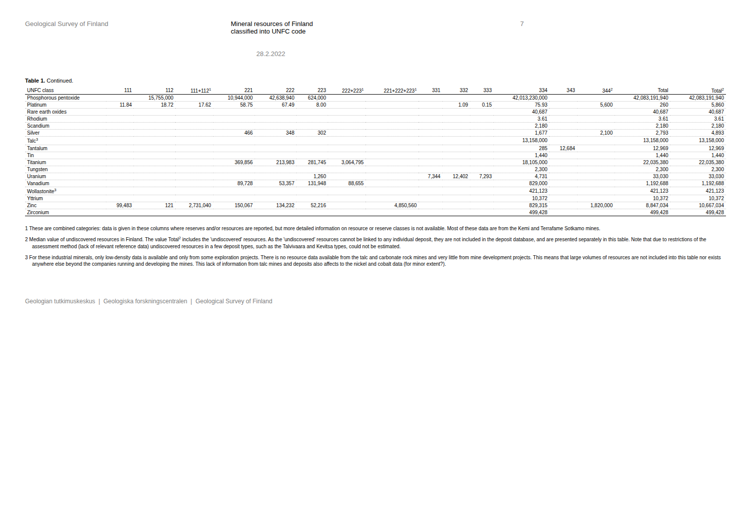Geological Survey of Finland
Mineral resources of Finland
classified into UNFC code
7
28.2.2022
Table 1. Continued.
| UNFC class | 111 | 112 | 111+112 1 | 221 | 222 | 223 | 222+223 1 | 221+222+223 1 | 331 | 332 | 333 | 334 | 343 | 344 2 | Total | Total 2 |
| --- | --- | --- | --- | --- | --- | --- | --- | --- | --- | --- | --- | --- | --- | --- | --- | --- |
| Phosphorous pentoxide | | 15,755,000 | | 10,944,000 | 42,638,940 | 624,000 | | | | | | 42,013,230,000 | | | 42,083,191,940 | 42,083,191,940 |
| Platinum | 11.84 | 18.72 | 17.62 | 58.75 | 67.49 | 8.00 | | | | 1.09 | 0.15 | 75.93 | | 5,600 | 260 | 5,860 |
| Rare earth oxides | | | | | | | | | | | | 40,687 | | | 40,687 | 40,687 |
| Rhodium | | | | | | | | | | | | 3.61 | | | 3.61 | 3.61 |
| Scandium | | | | | | | | | | | | 2,180 | | | 2,180 | 2,180 |
| Silver | | | | 466 | 348 | 302 | | | | | | 1,677 | | 2,100 | 2,793 | 4,893 |
| Talc 3 | | | | | | | | | | | | 13,158,000 | | | 13,158,000 | 13,158,000 |
| Tantalum | | | | | | | | | | | | 285 | 12,684 | | 12,969 | 12,969 |
| Tin | | | | | | | | | | | | 1,440 | | | 1,440 | 1,440 |
| Titanium | | | | 369,856 | 213,983 | 281,745 | 3,064,795 | | | | | 18,105,000 | | | 22,035,380 | 22,035,380 |
| Tungsten | | | | | | | | | | | | 2,300 | | | 2,300 | 2,300 |
| Uranium | | | | | | 1,260 | | | 7,344 | 12,402 | 7,293 | 4,731 | | | 33,030 | 33,030 |
| Vanadium | | | | 89,728 | 53,357 | 131,948 | 88,655 | | | | | 829,000 | | | 1,192,688 | 1,192,688 |
| Wollastonite 3 | | | | | | | | | | | | 421,123 | | | 421,123 | 421,123 |
| Yttrium | | | | | | | | | | | | 10,372 | | | 10,372 | 10,372 |
| Zinc | 99,483 | 121 | 2,731,040 | 150,067 | 134,232 | 52,216 | | 4,850,560 | | | | 829,315 | | 1,820,000 | 8,847,034 | 10,667,034 |
| Zirconium | | | | | | | | | | | | 499,428 | | | 499,428 | 499,428 |
1 These are combined categories: data is given in these columns where reserves and/or resources are reported, but more detailed information on resource or reserve classes is not available. Most of these data are from the Kemi and Terrafame Sotkamo mines.
2 Median value of undiscovered resources in Finland. The value Total2 includes the 'undiscovered' resources. As the 'undiscovered' resources cannot be linked to any individual deposit, they are not included in the deposit database, and are presented separately in this table. Note that due to restrictions of the assessment method (lack of relevant reference data) undiscovered resources in a few deposit types, such as the Talvivaara and Kevitsa types, could not be estimated.
3 For these industrial minerals, only low-density data is available and only from some exploration projects. There is no resource data available from the talc and carbonate rock mines and very little from mine development projects. This means that large volumes of resources are not included into this table nor exists anywhere else beyond the companies running and developing the mines. This lack of information from talc mines and deposits also affects to the nickel and cobalt data (for minor extent?).
Geologian tutkimuskeskus | Geologiska forskningscentralen | Geological Survey of Finland